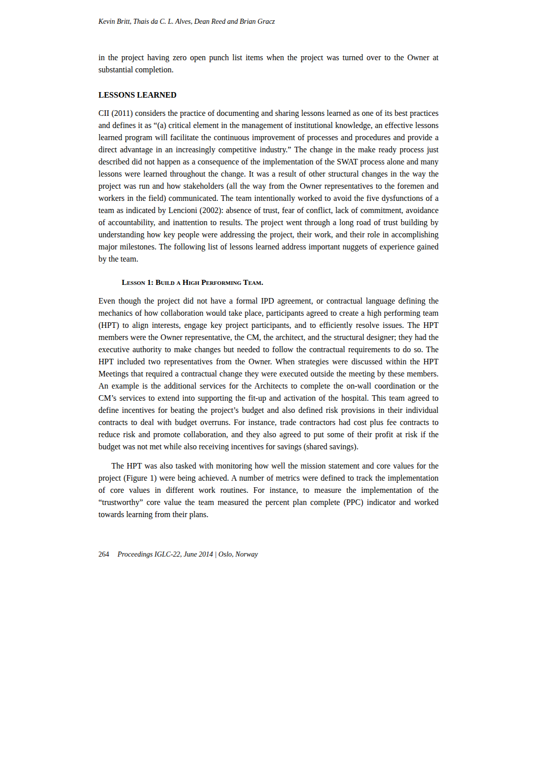Kevin Britt, Thais da C. L. Alves, Dean Reed and Brian Gracz
in the project having zero open punch list items when the project was turned over to the Owner at substantial completion.
Lessons Learned
CII (2011) considers the practice of documenting and sharing lessons learned as one of its best practices and defines it as “(a) critical element in the management of institutional knowledge, an effective lessons learned program will facilitate the continuous improvement of processes and procedures and provide a direct advantage in an increasingly competitive industry.” The change in the make ready process just described did not happen as a consequence of the implementation of the SWAT process alone and many lessons were learned throughout the change. It was a result of other structural changes in the way the project was run and how stakeholders (all the way from the Owner representatives to the foremen and workers in the field) communicated. The team intentionally worked to avoid the five dysfunctions of a team as indicated by Lencioni (2002): absence of trust, fear of conflict, lack of commitment, avoidance of accountability, and inattention to results. The project went through a long road of trust building by understanding how key people were addressing the project, their work, and their role in accomplishing major milestones. The following list of lessons learned address important nuggets of experience gained by the team.
Lesson 1: Build a High Performing Team.
Even though the project did not have a formal IPD agreement, or contractual language defining the mechanics of how collaboration would take place, participants agreed to create a high performing team (HPT) to align interests, engage key project participants, and to efficiently resolve issues. The HPT members were the Owner representative, the CM, the architect, and the structural designer; they had the executive authority to make changes but needed to follow the contractual requirements to do so. The HPT included two representatives from the Owner. When strategies were discussed within the HPT Meetings that required a contractual change they were executed outside the meeting by these members. An example is the additional services for the Architects to complete the on-wall coordination or the CM’s services to extend into supporting the fit-up and activation of the hospital. This team agreed to define incentives for beating the project’s budget and also defined risk provisions in their individual contracts to deal with budget overruns. For instance, trade contractors had cost plus fee contracts to reduce risk and promote collaboration, and they also agreed to put some of their profit at risk if the budget was not met while also receiving incentives for savings (shared savings).
The HPT was also tasked with monitoring how well the mission statement and core values for the project (Figure 1) were being achieved. A number of metrics were defined to track the implementation of core values in different work routines. For instance, to measure the implementation of the “trustworthy” core value the team measured the percent plan complete (PPC) indicator and worked towards learning from their plans.
264 Proceedings IGLC-22, June 2014 | Oslo, Norway